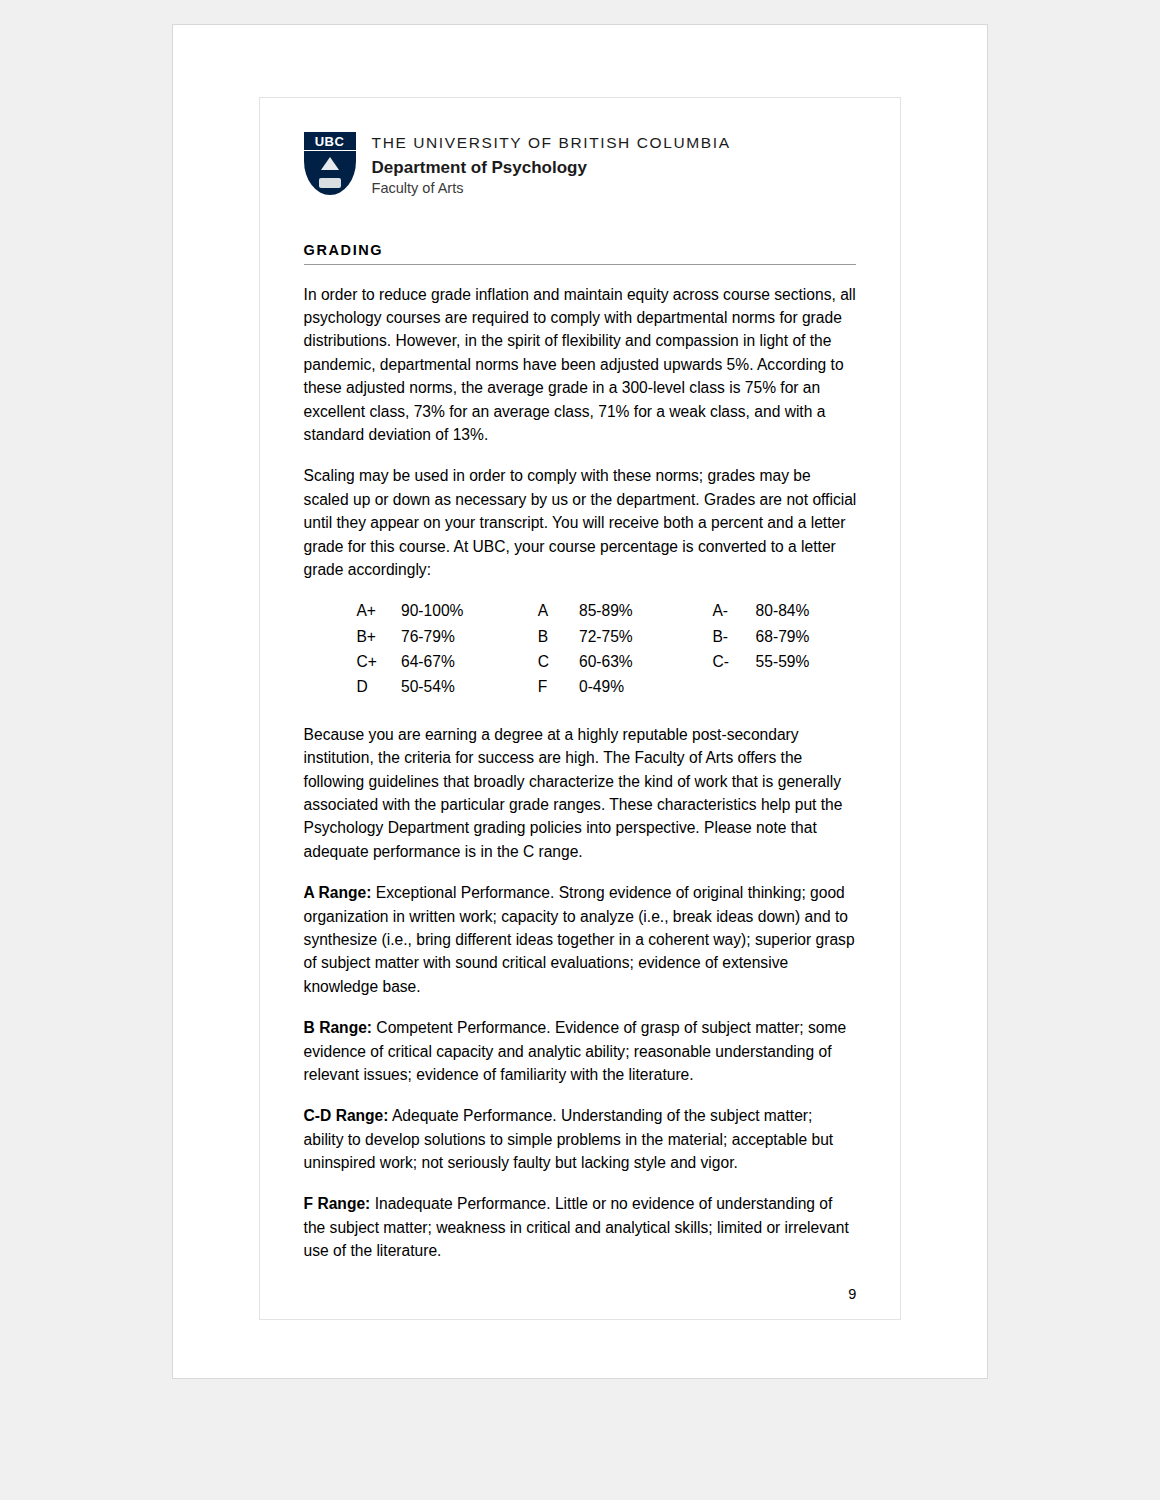UBC
The University of British Columbia
Department of Psychology
Faculty of Arts
Grading
In order to reduce grade inflation and maintain equity across course sections, all psychology courses are required to comply with departmental norms for grade distributions. However, in the spirit of flexibility and compassion in light of the pandemic, departmental norms have been adjusted upwards 5%. According to these adjusted norms, the average grade in a 300-level class is 75% for an excellent class, 73% for an average class, 71% for a weak class, and with a standard deviation of 13%.
Scaling may be used in order to comply with these norms; grades may be scaled up or down as necessary by us or the department. Grades are not official until they appear on your transcript. You will receive both a percent and a letter grade for this course. At UBC, your course percentage is converted to a letter grade accordingly:
| A+ | 90-100% | | A | 85-89% | | A- | 80-84% |
| B+ | 76-79% | | B | 72-75% | | B- | 68-79% |
| C+ | 64-67% | | C | 60-63% | | C- | 55-59% |
| D | 50-54% | | F | 0-49% | | | |
Because you are earning a degree at a highly reputable post-secondary institution, the criteria for success are high. The Faculty of Arts offers the following guidelines that broadly characterize the kind of work that is generally associated with the particular grade ranges. These characteristics help put the Psychology Department grading policies into perspective. Please note that adequate performance is in the C range.
A Range: Exceptional Performance. Strong evidence of original thinking; good organization in written work; capacity to analyze (i.e., break ideas down) and to synthesize (i.e., bring different ideas together in a coherent way); superior grasp of subject matter with sound critical evaluations; evidence of extensive knowledge base.
B Range: Competent Performance. Evidence of grasp of subject matter; some evidence of critical capacity and analytic ability; reasonable understanding of relevant issues; evidence of familiarity with the literature.
C-D Range: Adequate Performance. Understanding of the subject matter; ability to develop solutions to simple problems in the material; acceptable but uninspired work; not seriously faulty but lacking style and vigor.
F Range: Inadequate Performance. Little or no evidence of understanding of the subject matter; weakness in critical and analytical skills; limited or irrelevant use of the literature.
9